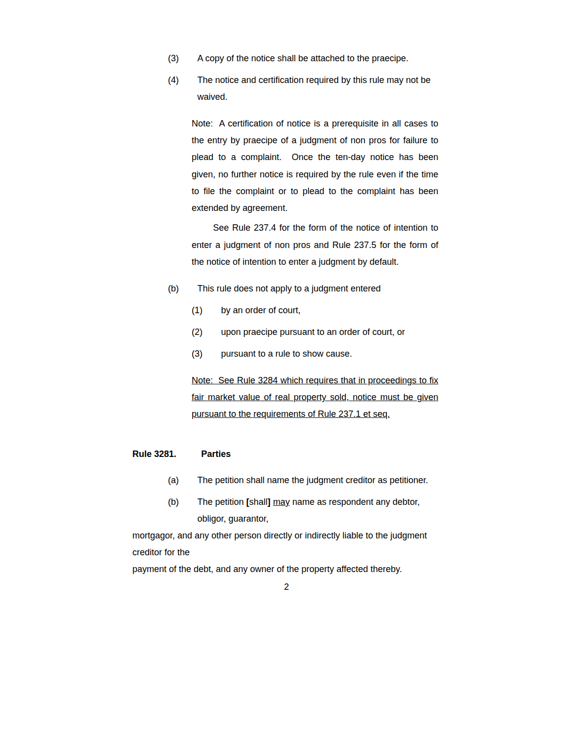(3) A copy of the notice shall be attached to the praecipe.
(4) The notice and certification required by this rule may not be waived.
Note: A certification of notice is a prerequisite in all cases to the entry by praecipe of a judgment of non pros for failure to plead to a complaint. Once the ten-day notice has been given, no further notice is required by the rule even if the time to file the complaint or to plead to the complaint has been extended by agreement.
See Rule 237.4 for the form of the notice of intention to enter a judgment of non pros and Rule 237.5 for the form of the notice of intention to enter a judgment by default.
(b) This rule does not apply to a judgment entered
(1) by an order of court,
(2) upon praecipe pursuant to an order of court, or
(3) pursuant to a rule to show cause.
Note: See Rule 3284 which requires that in proceedings to fix fair market value of real property sold, notice must be given pursuant to the requirements of Rule 237.1 et seq.
Rule 3281. Parties
(a) The petition shall name the judgment creditor as petitioner.
(b) The petition [shall] may name as respondent any debtor, obligor, guarantor,
mortgagor, and any other person directly or indirectly liable to the judgment creditor for the
payment of the debt, and any owner of the property affected thereby.
2